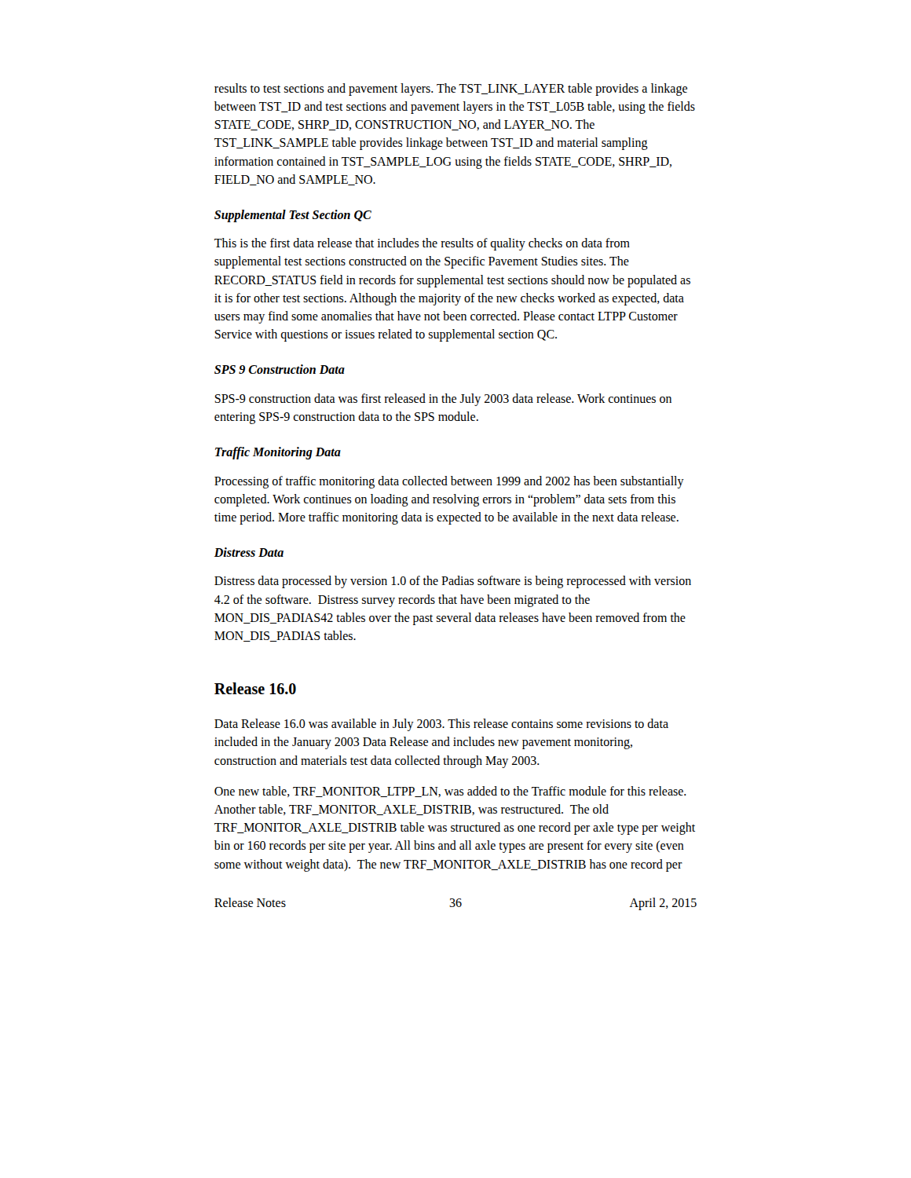results to test sections and pavement layers. The TST_LINK_LAYER table provides a linkage between TST_ID and test sections and pavement layers in the TST_L05B table, using the fields STATE_CODE, SHRP_ID, CONSTRUCTION_NO, and LAYER_NO. The TST_LINK_SAMPLE table provides linkage between TST_ID and material sampling information contained in TST_SAMPLE_LOG using the fields STATE_CODE, SHRP_ID, FIELD_NO and SAMPLE_NO.
Supplemental Test Section QC
This is the first data release that includes the results of quality checks on data from supplemental test sections constructed on the Specific Pavement Studies sites. The RECORD_STATUS field in records for supplemental test sections should now be populated as it is for other test sections. Although the majority of the new checks worked as expected, data users may find some anomalies that have not been corrected. Please contact LTPP Customer Service with questions or issues related to supplemental section QC.
SPS 9 Construction Data
SPS-9 construction data was first released in the July 2003 data release. Work continues on entering SPS-9 construction data to the SPS module.
Traffic Monitoring Data
Processing of traffic monitoring data collected between 1999 and 2002 has been substantially completed. Work continues on loading and resolving errors in “problem” data sets from this time period. More traffic monitoring data is expected to be available in the next data release.
Distress Data
Distress data processed by version 1.0 of the Padias software is being reprocessed with version 4.2 of the software. Distress survey records that have been migrated to the MON_DIS_PADIAS42 tables over the past several data releases have been removed from the MON_DIS_PADIAS tables.
Release 16.0
Data Release 16.0 was available in July 2003. This release contains some revisions to data included in the January 2003 Data Release and includes new pavement monitoring, construction and materials test data collected through May 2003.
One new table, TRF_MONITOR_LTPP_LN, was added to the Traffic module for this release. Another table, TRF_MONITOR_AXLE_DISTRIB, was restructured. The old TRF_MONITOR_AXLE_DISTRIB table was structured as one record per axle type per weight bin or 160 records per site per year. All bins and all axle types are present for every site (even some without weight data). The new TRF_MONITOR_AXLE_DISTRIB has one record per
Release Notes
36
April 2, 2015